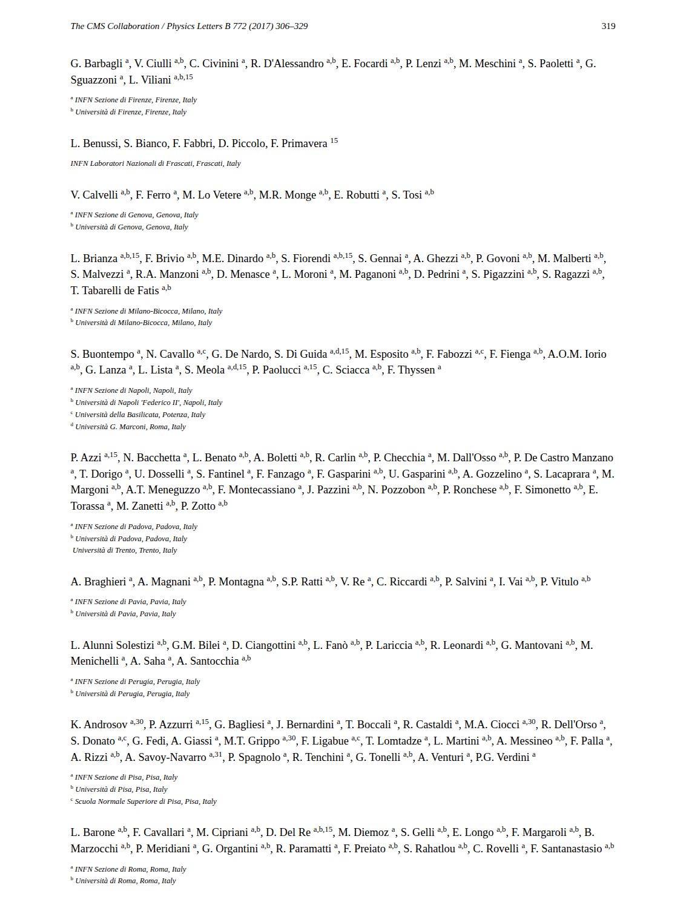The CMS Collaboration / Physics Letters B 772 (2017) 306–329 319
G. Barbagli a, V. Ciulli a,b, C. Civinini a, R. D'Alessandro a,b, E. Focardi a,b, P. Lenzi a,b, M. Meschini a, S. Paoletti a, G. Sguazzoni a, L. Viliani a,b,15
a INFN Sezione di Firenze, Firenze, Italy
b Università di Firenze, Firenze, Italy
L. Benussi, S. Bianco, F. Fabbri, D. Piccolo, F. Primavera 15
INFN Laboratori Nazionali di Frascati, Frascati, Italy
V. Calvelli a,b, F. Ferro a, M. Lo Vetere a,b, M.R. Monge a,b, E. Robutti a, S. Tosi a,b
a INFN Sezione di Genova, Genova, Italy
b Università di Genova, Genova, Italy
L. Brianza a,b,15, F. Brivio a,b, M.E. Dinardo a,b, S. Fiorendi a,b,15, S. Gennai a, A. Ghezzi a,b, P. Govoni a,b, M. Malberti a,b, S. Malvezzi a, R.A. Manzoni a,b, D. Menasce a, L. Moroni a, M. Paganoni a,b, D. Pedrini a, S. Pigazzini a,b, S. Ragazzi a,b, T. Tabarelli de Fatis a,b
a INFN Sezione di Milano-Bicocca, Milano, Italy
b Università di Milano-Bicocca, Milano, Italy
S. Buontempo a, N. Cavallo a,c, G. De Nardo, S. Di Guida a,d,15, M. Esposito a,b, F. Fabozzi a,c, F. Fienga a,b, A.O.M. Iorio a,b, G. Lanza a, L. Lista a, S. Meola a,d,15, P. Paolucci a,15, C. Sciacca a,b, F. Thyssen a
a INFN Sezione di Napoli, Napoli, Italy
b Università di Napoli 'Federico II', Napoli, Italy
c Università della Basilicata, Potenza, Italy
d Università G. Marconi, Roma, Italy
P. Azzi a,15, N. Bacchetta a, L. Benato a,b, A. Boletti a,b, R. Carlin a,b, P. Checchia a, M. Dall'Osso a,b, P. De Castro Manzano a, T. Dorigo a, U. Dosselli a, S. Fantinel a, F. Fanzago a, F. Gasparini a,b, U. Gasparini a,b, A. Gozzelino a, S. Lacaprara a, M. Margoni a,b, A.T. Meneguzzo a,b, F. Montecassiano a, J. Pazzini a,b, N. Pozzobon a,b, P. Ronchese a,b, F. Simonetto a,b, E. Torassa a, M. Zanetti a,b, P. Zotto a,b
a INFN Sezione di Padova, Padova, Italy
b Università di Padova, Padova, Italy
Università di Trento, Trento, Italy
A. Braghieri a, A. Magnani a,b, P. Montagna a,b, S.P. Ratti a,b, V. Re a, C. Riccardi a,b, P. Salvini a, I. Vai a,b, P. Vitulo a,b
a INFN Sezione di Pavia, Pavia, Italy
b Università di Pavia, Pavia, Italy
L. Alunni Solestizi a,b, G.M. Bilei a, D. Ciangottini a,b, L. Fanò a,b, P. Lariccia a,b, R. Leonardi a,b, G. Mantovani a,b, M. Menichelli a, A. Saha a, A. Santocchia a,b
a INFN Sezione di Perugia, Perugia, Italy
b Università di Perugia, Perugia, Italy
K. Androsov a,30, P. Azzurri a,15, G. Bagliesi a, J. Bernardini a, T. Boccali a, R. Castaldi a, M.A. Ciocci a,30, R. Dell'Orso a, S. Donato a,c, G. Fedi, A. Giassi a, M.T. Grippo a,30, F. Ligabue a,c, T. Lomtadze a, L. Martini a,b, A. Messineo a,b, F. Palla a, A. Rizzi a,b, A. Savoy-Navarro a,31, P. Spagnolo a, R. Tenchini a, G. Tonelli a,b, A. Venturi a, P.G. Verdini a
a INFN Sezione di Pisa, Pisa, Italy
b Università di Pisa, Pisa, Italy
c Scuola Normale Superiore di Pisa, Pisa, Italy
L. Barone a,b, F. Cavallari a, M. Cipriani a,b, D. Del Re a,b,15, M. Diemoz a, S. Gelli a,b, E. Longo a,b, F. Margaroli a,b, B. Marzocchi a,b, P. Meridiani a, G. Organtini a,b, R. Paramatti a, F. Preiato a,b, S. Rahatlou a,b, C. Rovelli a, F. Santanastasio a,b
a INFN Sezione di Roma, Roma, Italy
b Università di Roma, Roma, Italy